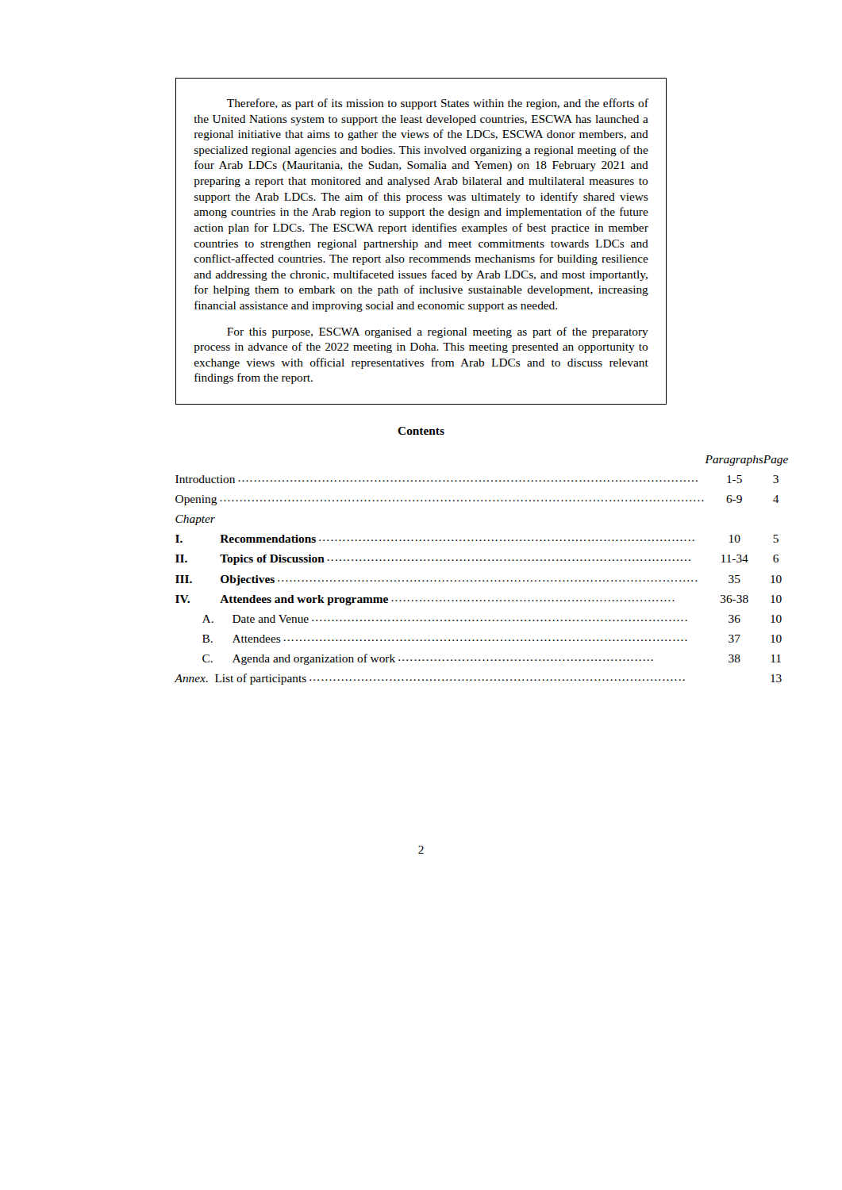Therefore, as part of its mission to support States within the region, and the efforts of the United Nations system to support the least developed countries, ESCWA has launched a regional initiative that aims to gather the views of the LDCs, ESCWA donor members, and specialized regional agencies and bodies. This involved organizing a regional meeting of the four Arab LDCs (Mauritania, the Sudan, Somalia and Yemen) on 18 February 2021 and preparing a report that monitored and analysed Arab bilateral and multilateral measures to support the Arab LDCs. The aim of this process was ultimately to identify shared views among countries in the Arab region to support the design and implementation of the future action plan for LDCs. The ESCWA report identifies examples of best practice in member countries to strengthen regional partnership and meet commitments towards LDCs and conflict-affected countries. The report also recommends mechanisms for building resilience and addressing the chronic, multifaceted issues faced by Arab LDCs, and most importantly, for helping them to embark on the path of inclusive sustainable development, increasing financial assistance and improving social and economic support as needed.
For this purpose, ESCWA organised a regional meeting as part of the preparatory process in advance of the 2022 meeting in Doha. This meeting presented an opportunity to exchange views with official representatives from Arab LDCs and to discuss relevant findings from the report.
Contents
| | Paragraphs | Page |
| Introduction ................................................................................................................... | 1-5 | 3 |
| Opening ......................................................................................................................... | 6-9 | 4 |
| Chapter | | |
| I. Recommendations .............................................................................................. | 10 | 5 |
| II. Topics of Discussion ........................................................................................... | 11-34 | 6 |
| III. Objectives ......................................................................................................... | 35 | 10 |
| IV. Attendees and work programme ....................................................................... | 36-38 | 10 |
| A. Date and Venue .............................................................................................. | 36 | 10 |
| B. Attendees ..................................................................................................... | 37 | 10 |
| C. Agenda and organization of work ................................................................ | 38 | 11 |
| Annex. List of participants .............................................................................................. | | 13 |
2